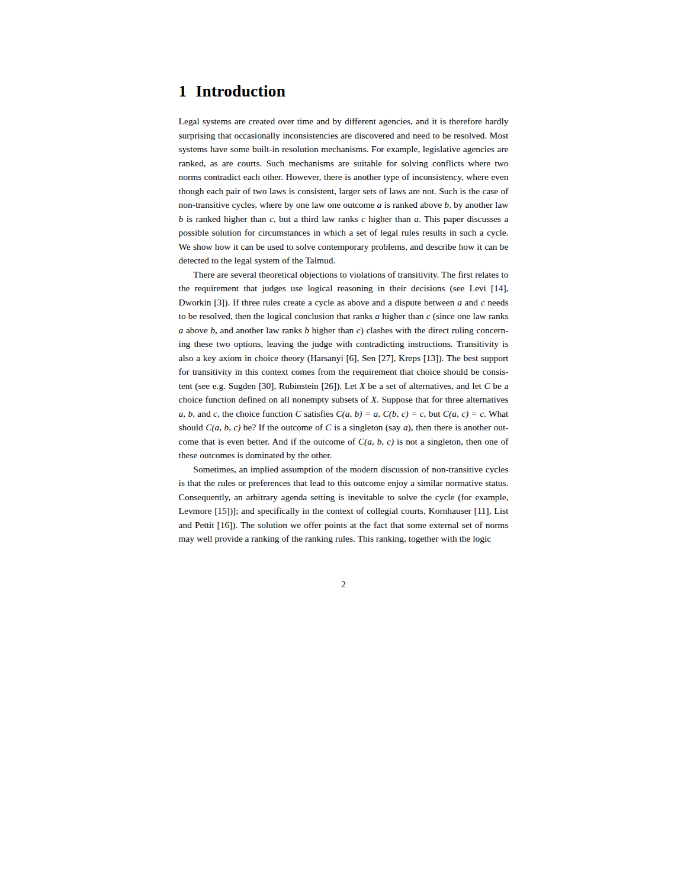1 Introduction
Legal systems are created over time and by different agencies, and it is therefore hardly surprising that occasionally inconsistencies are discovered and need to be resolved. Most systems have some built-in resolution mechanisms. For example, legislative agencies are ranked, as are courts. Such mechanisms are suitable for solving conflicts where two norms contradict each other. However, there is another type of inconsistency, where even though each pair of two laws is consistent, larger sets of laws are not. Such is the case of non-transitive cycles, where by one law one outcome a is ranked above b, by another law b is ranked higher than c, but a third law ranks c higher than a. This paper discusses a possible solution for circumstances in which a set of legal rules results in such a cycle. We show how it can be used to solve contemporary problems, and describe how it can be detected to the legal system of the Talmud.
There are several theoretical objections to violations of transitivity. The first relates to the requirement that judges use logical reasoning in their decisions (see Levi [14], Dworkin [3]). If three rules create a cycle as above and a dispute between a and c needs to be resolved, then the logical conclusion that ranks a higher than c (since one law ranks a above b, and another law ranks b higher than c) clashes with the direct ruling concerning these two options, leaving the judge with contradicting instructions. Transitivity is also a key axiom in choice theory (Harsanyi [6], Sen [27], Kreps [13]). The best support for transitivity in this context comes from the requirement that choice should be consistent (see e.g. Sugden [30], Rubinstein [26]). Let X be a set of alternatives, and let C be a choice function defined on all nonempty subsets of X. Suppose that for three alternatives a, b, and c, the choice function C satisfies C(a, b) = a, C(b, c) = c, but C(a, c) = c. What should C(a, b, c) be? If the outcome of C is a singleton (say a), then there is another outcome that is even better. And if the outcome of C(a, b, c) is not a singleton, then one of these outcomes is dominated by the other.
Sometimes, an implied assumption of the modern discussion of non-transitive cycles is that the rules or preferences that lead to this outcome enjoy a similar normative status. Consequently, an arbitrary agenda setting is inevitable to solve the cycle (for example, Levmore [15])]; and specifically in the context of collegial courts, Kornhauser [11], List and Pettit [16]). The solution we offer points at the fact that some external set of norms may well provide a ranking of the ranking rules. This ranking, together with the logic
2